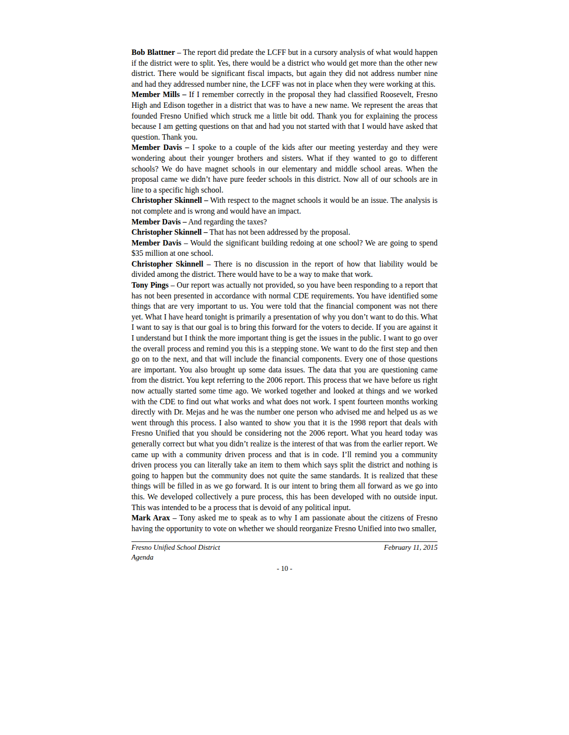Bob Blattner – The report did predate the LCFF but in a cursory analysis of what would happen if the district were to split. Yes, there would be a district who would get more than the other new district. There would be significant fiscal impacts, but again they did not address number nine and had they addressed number nine, the LCFF was not in place when they were working at this.
Member Mills – If I remember correctly in the proposal they had classified Roosevelt, Fresno High and Edison together in a district that was to have a new name. We represent the areas that founded Fresno Unified which struck me a little bit odd. Thank you for explaining the process because I am getting questions on that and had you not started with that I would have asked that question. Thank you.
Member Davis – I spoke to a couple of the kids after our meeting yesterday and they were wondering about their younger brothers and sisters. What if they wanted to go to different schools? We do have magnet schools in our elementary and middle school areas. When the proposal came we didn’t have pure feeder schools in this district. Now all of our schools are in line to a specific high school.
Christopher Skinnell – With respect to the magnet schools it would be an issue. The analysis is not complete and is wrong and would have an impact.
Member Davis – And regarding the taxes?
Christopher Skinnell – That has not been addressed by the proposal.
Member Davis – Would the significant building redoing at one school? We are going to spend $35 million at one school.
Christopher Skinnell – There is no discussion in the report of how that liability would be divided among the district. There would have to be a way to make that work.
Tony Pings – Our report was actually not provided, so you have been responding to a report that has not been presented in accordance with normal CDE requirements. You have identified some things that are very important to us. You were told that the financial component was not there yet. What I have heard tonight is primarily a presentation of why you don’t want to do this. What I want to say is that our goal is to bring this forward for the voters to decide. If you are against it I understand but I think the more important thing is get the issues in the public. I want to go over the overall process and remind you this is a stepping stone. We want to do the first step and then go on to the next, and that will include the financial components. Every one of those questions are important. You also brought up some data issues. The data that you are questioning came from the district. You kept referring to the 2006 report. This process that we have before us right now actually started some time ago. We worked together and looked at things and we worked with the CDE to find out what works and what does not work. I spent fourteen months working directly with Dr. Mejas and he was the number one person who advised me and helped us as we went through this process. I also wanted to show you that it is the 1998 report that deals with Fresno Unified that you should be considering not the 2006 report. What you heard today was generally correct but what you didn’t realize is the interest of that was from the earlier report. We came up with a community driven process and that is in code. I’ll remind you a community driven process you can literally take an item to them which says split the district and nothing is going to happen but the community does not quite the same standards. It is realized that these things will be filled in as we go forward. It is our intent to bring them all forward as we go into this. We developed collectively a pure process, this has been developed with no outside input. This was intended to be a process that is devoid of any political input.
Mark Arax – Tony asked me to speak as to why I am passionate about the citizens of Fresno having the opportunity to vote on whether we should reorganize Fresno Unified into two smaller,
Fresno Unified School District February 11, 2015
Agenda
- 10 -